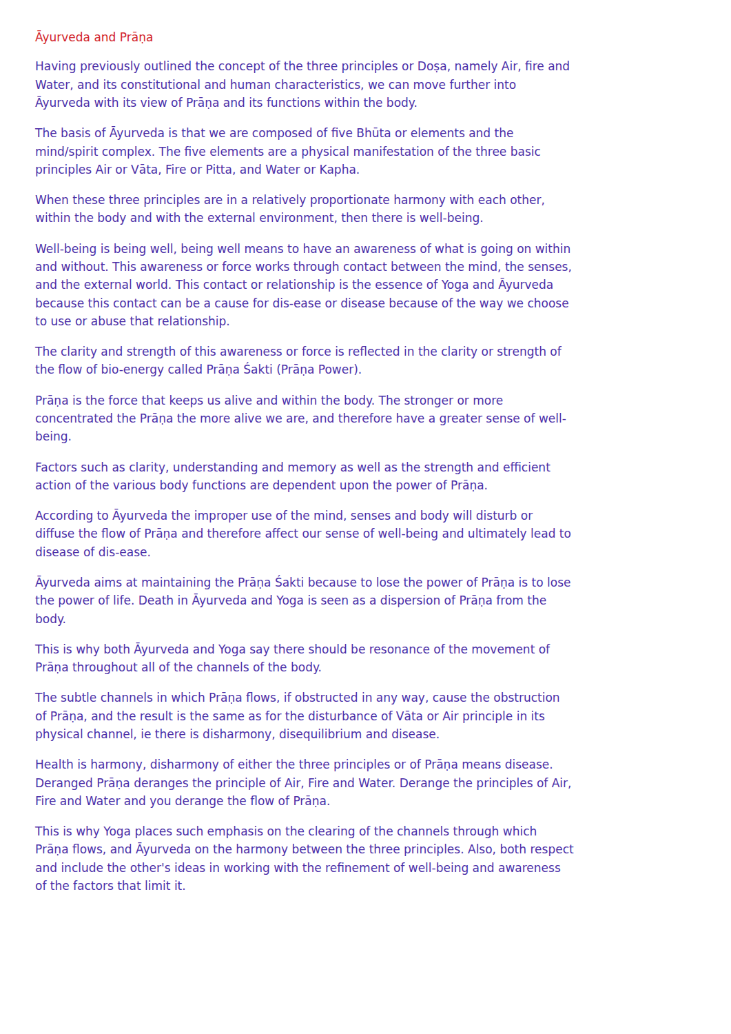Āyurveda and Prāṇa
Having previously outlined the concept of the three principles or Doṣa, namely Air, fire and Water, and its constitutional and human characteristics, we can move further into Āyurveda with its view of Prāṇa and its functions within the body.
The basis of Āyurveda is that we are composed of five Bhūta or elements and the mind/spirit complex. The five elements are a physical manifestation of the three basic principles Air or Vāta, Fire or Pitta, and Water or Kapha.
When these three principles are in a relatively proportionate harmony with each other, within the body and with the external environment, then there is well-being.
Well-being is being well, being well means to have an awareness of what is going on within and without. This awareness or force works through contact between the mind, the senses, and the external world. This contact or relationship is the essence of Yoga and Āyurveda because this contact can be a cause for dis-ease or disease because of the way we choose to use or abuse that relationship.
The clarity and strength of this awareness or force is reflected in the clarity or strength of the flow of bio-energy called Prāṇa Śakti (Prāṇa Power).
Prāṇa is the force that keeps us alive and within the body. The stronger or more concentrated the Prāṇa the more alive we are, and therefore have a greater sense of well-being.
Factors such as clarity, understanding and memory as well as the strength and efficient action of the various body functions are dependent upon the power of Prāṇa.
According to Āyurveda the improper use of the mind, senses and body will disturb or diffuse the flow of Prāṇa and therefore affect our sense of well-being and ultimately lead to disease of dis-ease.
Āyurveda aims at maintaining the Prāṇa Śakti because to lose the power of Prāṇa is to lose the power of life. Death in Āyurveda and Yoga is seen as a dispersion of Prāṇa from the body.
This is why both Āyurveda and Yoga say there should be resonance of the movement of Prāṇa throughout all of the channels of the body.
The subtle channels in which Prāṇa flows, if obstructed in any way, cause the obstruction of Prāṇa, and the result is the same as for the disturbance of Vāta or Air principle in its physical channel, ie there is disharmony, disequilibrium and disease.
Health is harmony, disharmony of either the three principles or of Prāṇa means disease. Deranged Prāṇa deranges the principle of Air, Fire and Water. Derange the principles of Air, Fire and Water and you derange the flow of Prāṇa.
This is why Yoga places such emphasis on the clearing of the channels through which Prāṇa flows, and Āyurveda on the harmony between the three principles. Also, both respect and include the other's ideas in working with the refinement of well-being and awareness of the factors that limit it.